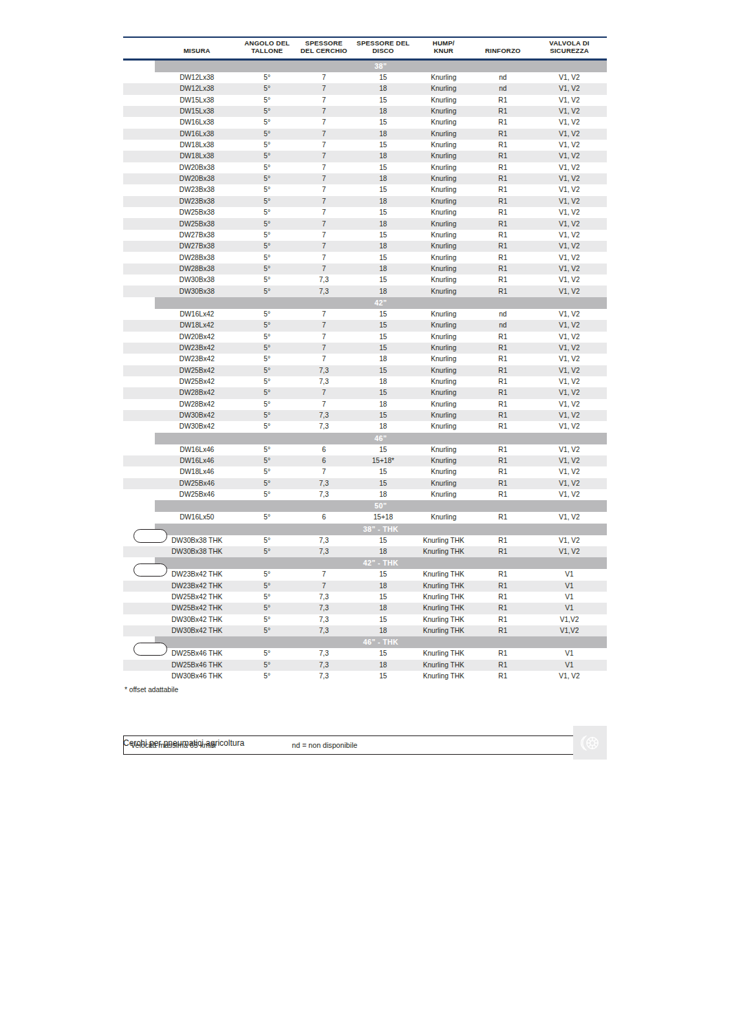| | MISURA | ANGOLO DEL TALLONE | SPESSORE DEL CERCHIO | SPESSORE DEL DISCO | HUMP/ KNUR | RINFORZO | VALVOLA DI SICUREZZA |
| --- | --- | --- | --- | --- | --- | --- | --- |
| | 38” |
| | DW12Lx38 | 5° | 7 | 15 | Knurling | nd | V1, V2 |
| | DW12Lx38 | 5° | 7 | 18 | Knurling | nd | V1, V2 |
| | DW15Lx38 | 5° | 7 | 15 | Knurling | R1 | V1, V2 |
| | DW15Lx38 | 5° | 7 | 18 | Knurling | R1 | V1, V2 |
| | DW16Lx38 | 5° | 7 | 15 | Knurling | R1 | V1, V2 |
| | DW16Lx38 | 5° | 7 | 18 | Knurling | R1 | V1, V2 |
| | DW18Lx38 | 5° | 7 | 15 | Knurling | R1 | V1, V2 |
| | DW18Lx38 | 5° | 7 | 18 | Knurling | R1 | V1, V2 |
| | DW20Bx38 | 5° | 7 | 15 | Knurling | R1 | V1, V2 |
| | DW20Bx38 | 5° | 7 | 18 | Knurling | R1 | V1, V2 |
| | DW23Bx38 | 5° | 7 | 15 | Knurling | R1 | V1, V2 |
| | DW23Bx38 | 5° | 7 | 18 | Knurling | R1 | V1, V2 |
| | DW25Bx38 | 5° | 7 | 15 | Knurling | R1 | V1, V2 |
| | DW25Bx38 | 5° | 7 | 18 | Knurling | R1 | V1, V2 |
| | DW27Bx38 | 5° | 7 | 15 | Knurling | R1 | V1, V2 |
| | DW27Bx38 | 5° | 7 | 18 | Knurling | R1 | V1, V2 |
| | DW28Bx38 | 5° | 7 | 15 | Knurling | R1 | V1, V2 |
| | DW28Bx38 | 5° | 7 | 18 | Knurling | R1 | V1, V2 |
| | DW30Bx38 | 5° | 7,3 | 15 | Knurling | R1 | V1, V2 |
| | DW30Bx38 | 5° | 7,3 | 18 | Knurling | R1 | V1, V2 |
| | 42” |
| | DW16Lx42 | 5° | 7 | 15 | Knurling | nd | V1, V2 |
| | DW18Lx42 | 5° | 7 | 15 | Knurling | nd | V1, V2 |
| | DW20Bx42 | 5° | 7 | 15 | Knurling | R1 | V1, V2 |
| | DW23Bx42 | 5° | 7 | 15 | Knurling | R1 | V1, V2 |
| | DW23Bx42 | 5° | 7 | 18 | Knurling | R1 | V1, V2 |
| | DW25Bx42 | 5° | 7,3 | 15 | Knurling | R1 | V1, V2 |
| | DW25Bx42 | 5° | 7,3 | 18 | Knurling | R1 | V1, V2 |
| | DW28Bx42 | 5° | 7 | 15 | Knurling | R1 | V1, V2 |
| | DW28Bx42 | 5° | 7 | 18 | Knurling | R1 | V1, V2 |
| | DW30Bx42 | 5° | 7,3 | 15 | Knurling | R1 | V1, V2 |
| | DW30Bx42 | 5° | 7,3 | 18 | Knurling | R1 | V1, V2 |
| | 46” |
| | DW16Lx46 | 5° | 6 | 15 | Knurling | R1 | V1, V2 |
| | DW16Lx46 | 5° | 6 | 15+18* | Knurling | R1 | V1, V2 |
| | DW18Lx46 | 5° | 7 | 15 | Knurling | R1 | V1, V2 |
| | DW25Bx46 | 5° | 7,3 | 15 | Knurling | R1 | V1, V2 |
| | DW25Bx46 | 5° | 7,3 | 18 | Knurling | R1 | V1, V2 |
| | 50” |
| | DW16Lx50 | 5° | 6 | 15+18 | Knurling | R1 | V1, V2 |
| NEW | 38” - THK |
| | DW30Bx38 THK | 5° | 7,3 | 15 | Knurling THK | R1 | V1, V2 |
| | DW30Bx38 THK | 5° | 7,3 | 18 | Knurling THK | R1 | V1, V2 |
| NEW | 42” - THK |
| | DW23Bx42 THK | 5° | 7 | 15 | Knurling THK | R1 | V1 |
| | DW23Bx42 THK | 5° | 7 | 18 | Knurling THK | R1 | V1 |
| | DW25Bx42 THK | 5° | 7,3 | 15 | Knurling THK | R1 | V1 |
| | DW25Bx42 THK | 5° | 7,3 | 18 | Knurling THK | R1 | V1 |
| | DW30Bx42 THK | 5° | 7,3 | 15 | Knurling THK | R1 | V1,V2 |
| | DW30Bx42 THK | 5° | 7,3 | 18 | Knurling THK | R1 | V1,V2 |
| NEW | 46” - THK |
| | DW25Bx46 THK | 5° | 7,3 | 15 | Knurling THK | R1 | V1 |
| | DW25Bx46 THK | 5° | 7,3 | 18 | Knurling THK | R1 | V1 |
| | DW30Bx46 THK | 5° | 7,3 | 15 | Knurling THK | R1 | V1, V2 |
* offset adattabile
Velocità massima 65 km/h nd = non disponibile
Cerchi per pneumatici agricoltura